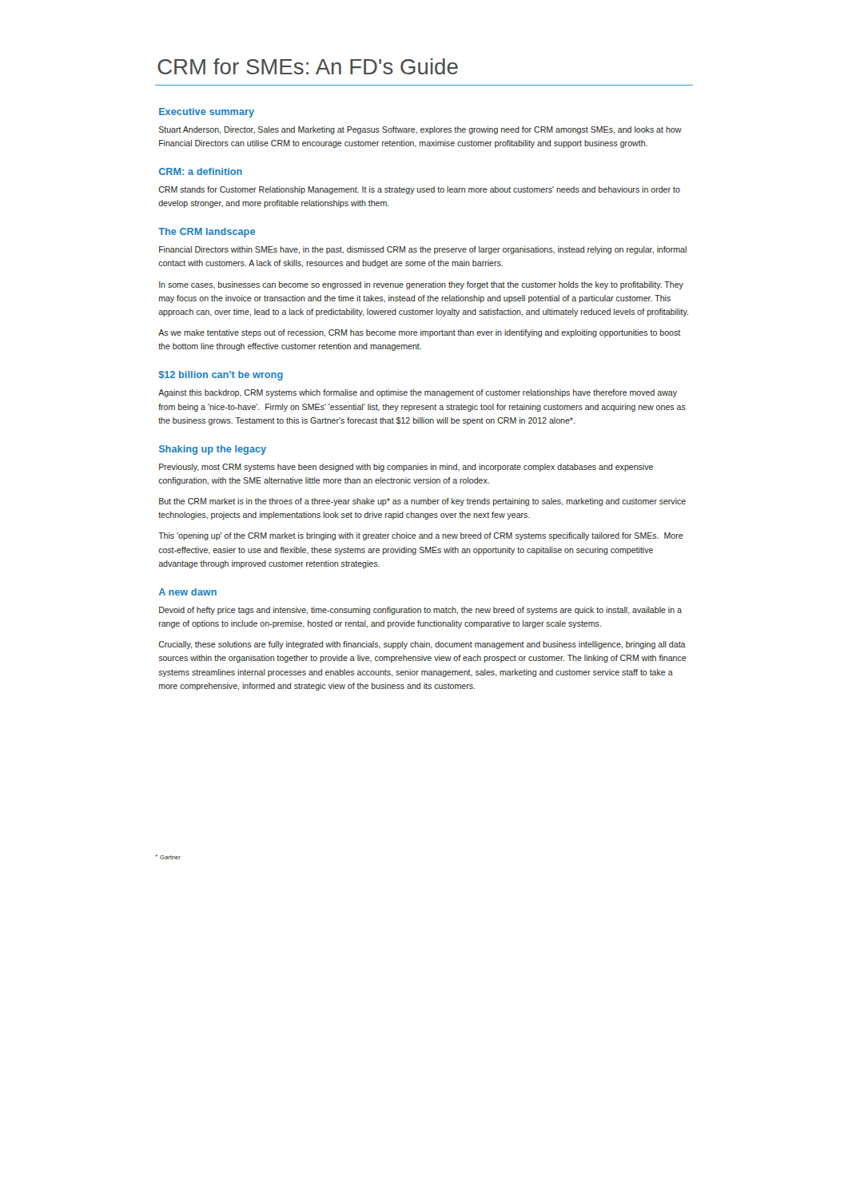CRM for SMEs: An FD's Guide
Executive summary
Stuart Anderson, Director, Sales and Marketing at Pegasus Software, explores the growing need for CRM amongst SMEs, and looks at how Financial Directors can utilise CRM to encourage customer retention, maximise customer profitability and support business growth.
CRM: a definition
CRM stands for Customer Relationship Management. It is a strategy used to learn more about customers' needs and behaviours in order to develop stronger, and more profitable relationships with them.
The CRM landscape
Financial Directors within SMEs have, in the past, dismissed CRM as the preserve of larger organisations, instead relying on regular, informal contact with customers. A lack of skills, resources and budget are some of the main barriers.
In some cases, businesses can become so engrossed in revenue generation they forget that the customer holds the key to profitability. They may focus on the invoice or transaction and the time it takes, instead of the relationship and upsell potential of a particular customer. This approach can, over time, lead to a lack of predictability, lowered customer loyalty and satisfaction, and ultimately reduced levels of profitability.
As we make tentative steps out of recession, CRM has become more important than ever in identifying and exploiting opportunities to boost the bottom line through effective customer retention and management.
$12 billion can't be wrong
Against this backdrop, CRM systems which formalise and optimise the management of customer relationships have therefore moved away from being a 'nice-to-have'. Firmly on SMEs' 'essential' list, they represent a strategic tool for retaining customers and acquiring new ones as the business grows. Testament to this is Gartner's forecast that $12 billion will be spent on CRM in 2012 alone*.
Shaking up the legacy
Previously, most CRM systems have been designed with big companies in mind, and incorporate complex databases and expensive configuration, with the SME alternative little more than an electronic version of a rolodex.
But the CRM market is in the throes of a three-year shake up* as a number of key trends pertaining to sales, marketing and customer service technologies, projects and implementations look set to drive rapid changes over the next few years.
This 'opening up' of the CRM market is bringing with it greater choice and a new breed of CRM systems specifically tailored for SMEs. More cost-effective, easier to use and flexible, these systems are providing SMEs with an opportunity to capitalise on securing competitive advantage through improved customer retention strategies.
A new dawn
Devoid of hefty price tags and intensive, time-consuming configuration to match, the new breed of systems are quick to install, available in a range of options to include on-premise, hosted or rental, and provide functionality comparative to larger scale systems.
Crucially, these solutions are fully integrated with financials, supply chain, document management and business intelligence, bringing all data sources within the organisation together to provide a live, comprehensive view of each prospect or customer. The linking of CRM with finance systems streamlines internal processes and enables accounts, senior management, sales, marketing and customer service staff to take a more comprehensive, informed and strategic view of the business and its customers.
*Gartner